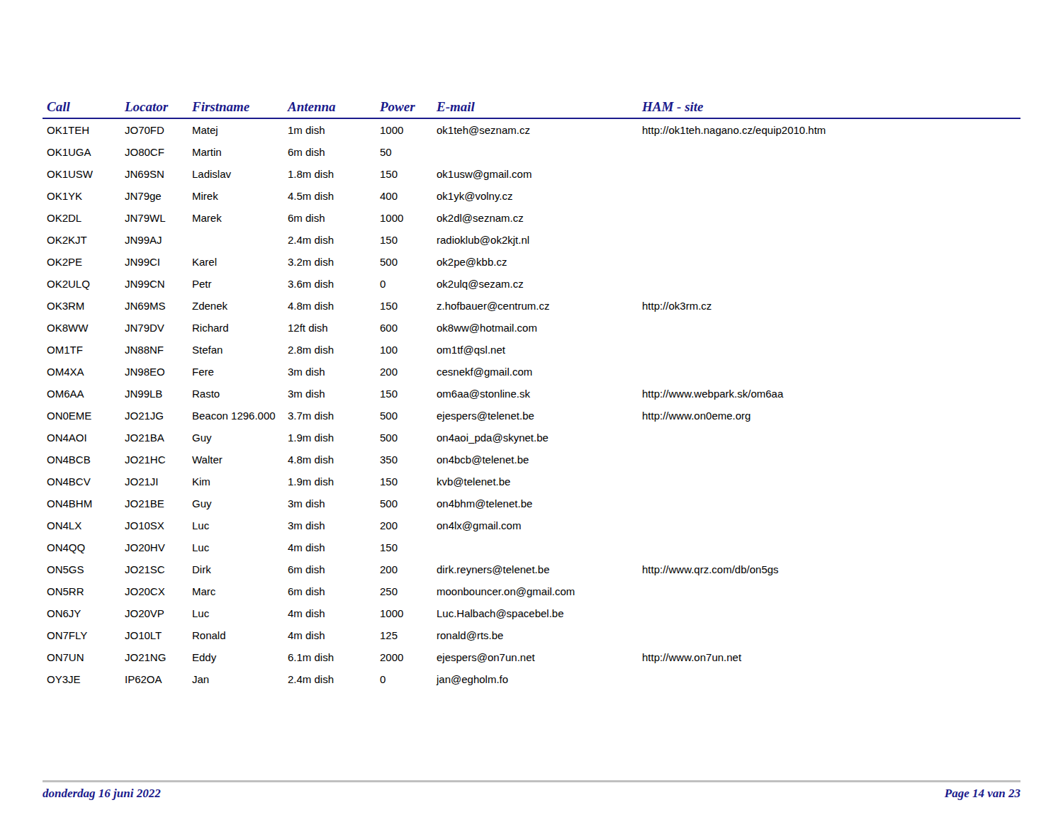| Call | Locator | Firstname | Antenna | Power | E-mail | HAM - site |
| --- | --- | --- | --- | --- | --- | --- |
| OK1TEH | JO70FD | Matej | 1m dish | 1000 | ok1teh@seznam.cz | http://ok1teh.nagano.cz/equip2010.htm |
| OK1UGA | JO80CF | Martin | 6m dish | 50 | | |
| OK1USW | JN69SN | Ladislav | 1.8m dish | 150 | ok1usw@gmail.com | |
| OK1YK | JN79ge | Mirek | 4.5m dish | 400 | ok1yk@volny.cz | |
| OK2DL | JN79WL | Marek | 6m dish | 1000 | ok2dl@seznam.cz | |
| OK2KJT | JN99AJ | | 2.4m dish | 150 | radioklub@ok2kjt.nl | |
| OK2PE | JN99CI | Karel | 3.2m dish | 500 | ok2pe@kbb.cz | |
| OK2ULQ | JN99CN | Petr | 3.6m dish | 0 | ok2ulq@sezam.cz | |
| OK3RM | JN69MS | Zdenek | 4.8m dish | 150 | z.hofbauer@centrum.cz | http://ok3rm.cz |
| OK8WW | JN79DV | Richard | 12ft dish | 600 | ok8ww@hotmail.com | |
| OM1TF | JN88NF | Stefan | 2.8m dish | 100 | om1tf@qsl.net | |
| OM4XA | JN98EO | Fere | 3m dish | 200 | cesnekf@gmail.com | |
| OM6AA | JN99LB | Rasto | 3m dish | 150 | om6aa@stonline.sk | http://www.webpark.sk/om6aa |
| ON0EME | JO21JG | Beacon 1296.000 | 3.7m dish | 500 | ejespers@telenet.be | http://www.on0eme.org |
| ON4AOI | JO21BA | Guy | 1.9m dish | 500 | on4aoi_pda@skynet.be | |
| ON4BCB | JO21HC | Walter | 4.8m dish | 350 | on4bcb@telenet.be | |
| ON4BCV | JO21JI | Kim | 1.9m dish | 150 | kvb@telenet.be | |
| ON4BHM | JO21BE | Guy | 3m dish | 500 | on4bhm@telenet.be | |
| ON4LX | JO10SX | Luc | 3m dish | 200 | on4lx@gmail.com | |
| ON4QQ | JO20HV | Luc | 4m dish | 150 | | |
| ON5GS | JO21SC | Dirk | 6m dish | 200 | dirk.reyners@telenet.be | http://www.qrz.com/db/on5gs |
| ON5RR | JO20CX | Marc | 6m dish | 250 | moonbouncer.on@gmail.com | |
| ON6JY | JO20VP | Luc | 4m dish | 1000 | Luc.Halbach@spacebel.be | |
| ON7FLY | JO10LT | Ronald | 4m dish | 125 | ronald@rts.be | |
| ON7UN | JO21NG | Eddy | 6.1m dish | 2000 | ejespers@on7un.net | http://www.on7un.net |
| OY3JE | IP62OA | Jan | 2.4m dish | 0 | jan@egholm.fo | |
donderdag 16 juni 2022 Page 14 van 23